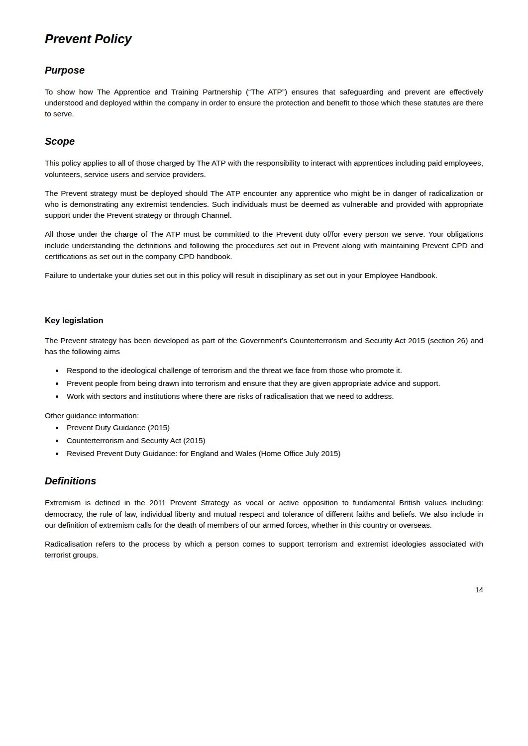Prevent Policy
Purpose
To show how The Apprentice and Training Partnership (“The ATP”) ensures that safeguarding and prevent are effectively understood and deployed within the company in order to ensure the protection and benefit to those which these statutes are there to serve.
Scope
This policy applies to all of those charged by The ATP with the responsibility to interact with apprentices including paid employees, volunteers, service users and service providers.
The Prevent strategy must be deployed should The ATP encounter any apprentice who might be in danger of radicalization or who is demonstrating any extremist tendencies. Such individuals must be deemed as vulnerable and provided with appropriate support under the Prevent strategy or through Channel.
All those under the charge of The ATP must be committed to the Prevent duty of/for every person we serve. Your obligations include understanding the definitions and following the procedures set out in Prevent along with maintaining Prevent CPD and certifications as set out in the company CPD handbook.
Failure to undertake your duties set out in this policy will result in disciplinary as set out in your Employee Handbook.
Key legislation
The Prevent strategy has been developed as part of the Government’s Counterterrorism and Security Act 2015 (section 26) and has the following aims
Respond to the ideological challenge of terrorism and the threat we face from those who promote it.
Prevent people from being drawn into terrorism and ensure that they are given appropriate advice and support.
Work with sectors and institutions where there are risks of radicalisation that we need to address.
Other guidance information:
Prevent Duty Guidance (2015)
Counterterrorism and Security Act (2015)
Revised Prevent Duty Guidance: for England and Wales (Home Office July 2015)
Definitions
Extremism is defined in the 2011 Prevent Strategy as vocal or active opposition to fundamental British values including: democracy, the rule of law, individual liberty and mutual respect and tolerance of different faiths and beliefs. We also include in our definition of extremism calls for the death of members of our armed forces, whether in this country or overseas.
Radicalisation refers to the process by which a person comes to support terrorism and extremist ideologies associated with terrorist groups.
14